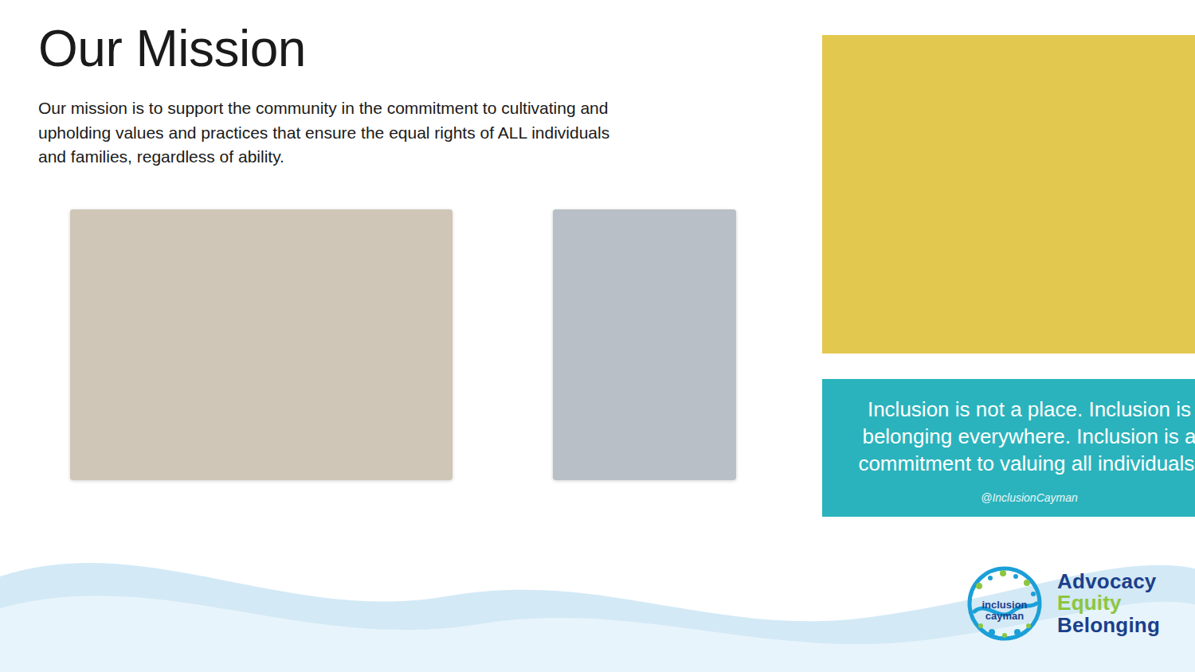Our Mission
Our mission is to support the community in the commitment to cultivating and upholding values and practices that ensure the equal rights of ALL individuals and families, regardless of ability.
Inclusion is not a place. Inclusion is belonging everywhere. Inclusion is a commitment to valuing all individuals.
@InclusionCayman
inclusion cayman
Advocacy
Equity
Belonging